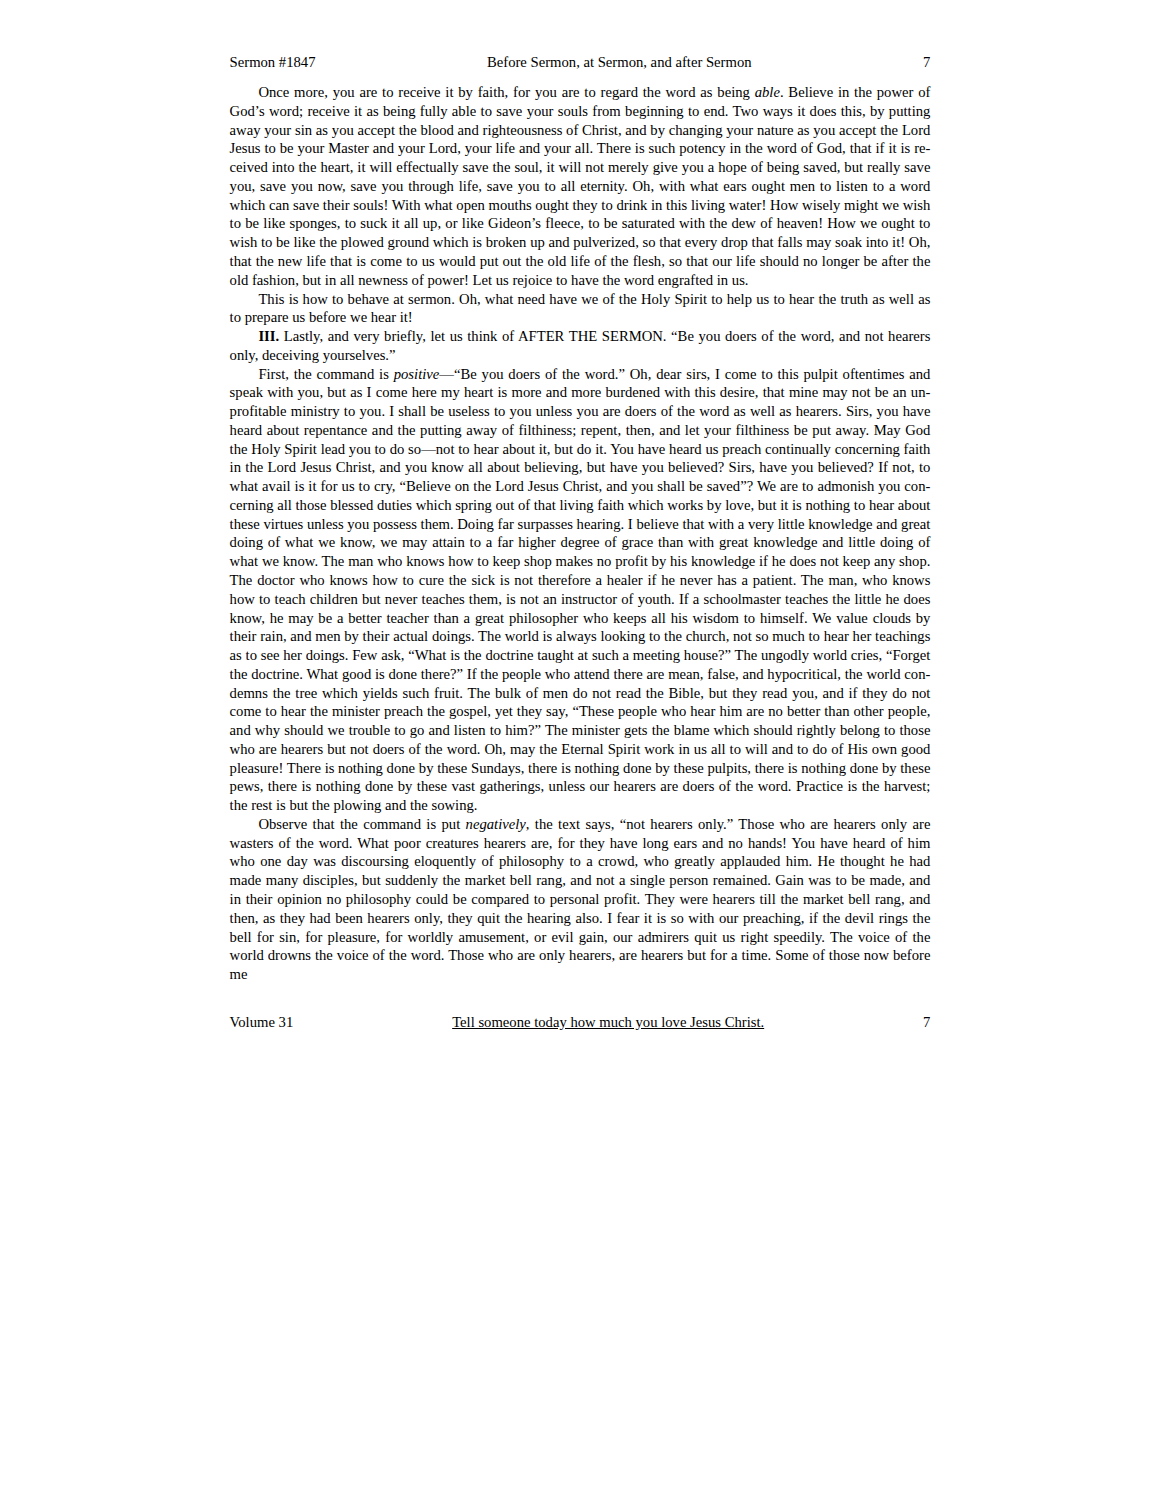Sermon #1847
Before Sermon, at Sermon, and after Sermon
7
Once more, you are to receive it by faith, for you are to regard the word as being able. Believe in the power of God’s word; receive it as being fully able to save your souls from beginning to end. Two ways it does this, by putting away your sin as you accept the blood and righteousness of Christ, and by changing your nature as you accept the Lord Jesus to be your Master and your Lord, your life and your all. There is such potency in the word of God, that if it is received into the heart, it will effectually save the soul, it will not merely give you a hope of being saved, but really save you, save you now, save you through life, save you to all eternity. Oh, with what ears ought men to listen to a word which can save their souls! With what open mouths ought they to drink in this living water! How wisely might we wish to be like sponges, to suck it all up, or like Gideon’s fleece, to be saturated with the dew of heaven! How we ought to wish to be like the plowed ground which is broken up and pulverized, so that every drop that falls may soak into it! Oh, that the new life that is come to us would put out the old life of the flesh, so that our life should no longer be after the old fashion, but in all newness of power! Let us rejoice to have the word engrafted in us.
This is how to behave at sermon. Oh, what need have we of the Holy Spirit to help us to hear the truth as well as to prepare us before we hear it!
III. Lastly, and very briefly, let us think of AFTER THE SERMON. “Be you doers of the word, and not hearers only, deceiving yourselves.”
First, the command is positive—“Be you doers of the word.” Oh, dear sirs, I come to this pulpit oftentimes and speak with you, but as I come here my heart is more and more burdened with this desire, that mine may not be an unprofitable ministry to you. I shall be useless to you unless you are doers of the word as well as hearers. Sirs, you have heard about repentance and the putting away of filthiness; repent, then, and let your filthiness be put away. May God the Holy Spirit lead you to do so—not to hear about it, but do it. You have heard us preach continually concerning faith in the Lord Jesus Christ, and you know all about believing, but have you believed? Sirs, have you believed? If not, to what avail is it for us to cry, “Believe on the Lord Jesus Christ, and you shall be saved”? We are to admonish you concerning all those blessed duties which spring out of that living faith which works by love, but it is nothing to hear about these virtues unless you possess them. Doing far surpasses hearing. I believe that with a very little knowledge and great doing of what we know, we may attain to a far higher degree of grace than with great knowledge and little doing of what we know. The man who knows how to keep shop makes no profit by his knowledge if he does not keep any shop. The doctor who knows how to cure the sick is not therefore a healer if he never has a patient. The man, who knows how to teach children but never teaches them, is not an instructor of youth. If a schoolmaster teaches the little he does know, he may be a better teacher than a great philosopher who keeps all his wisdom to himself. We value clouds by their rain, and men by their actual doings. The world is always looking to the church, not so much to hear her teachings as to see her doings. Few ask, “What is the doctrine taught at such a meeting house?” The ungodly world cries, “Forget the doctrine. What good is done there?” If the people who attend there are mean, false, and hypocritical, the world condemns the tree which yields such fruit. The bulk of men do not read the Bible, but they read you, and if they do not come to hear the minister preach the gospel, yet they say, “These people who hear him are no better than other people, and why should we trouble to go and listen to him?” The minister gets the blame which should rightly belong to those who are hearers but not doers of the word. Oh, may the Eternal Spirit work in us all to will and to do of His own good pleasure! There is nothing done by these Sundays, there is nothing done by these pulpits, there is nothing done by these pews, there is nothing done by these vast gatherings, unless our hearers are doers of the word. Practice is the harvest; the rest is but the plowing and the sowing.
Observe that the command is put negatively, the text says, “not hearers only.” Those who are hearers only are wasters of the word. What poor creatures hearers are, for they have long ears and no hands! You have heard of him who one day was discoursing eloquently of philosophy to a crowd, who greatly applauded him. He thought he had made many disciples, but suddenly the market bell rang, and not a single person remained. Gain was to be made, and in their opinion no philosophy could be compared to personal profit. They were hearers till the market bell rang, and then, as they had been hearers only, they quit the hearing also. I fear it is so with our preaching, if the devil rings the bell for sin, for pleasure, for worldly amusement, or evil gain, our admirers quit us right speedily. The voice of the world drowns the voice of the word. Those who are only hearers, are hearers but for a time. Some of those now before me
Volume 31
Tell someone today how much you love Jesus Christ.
7